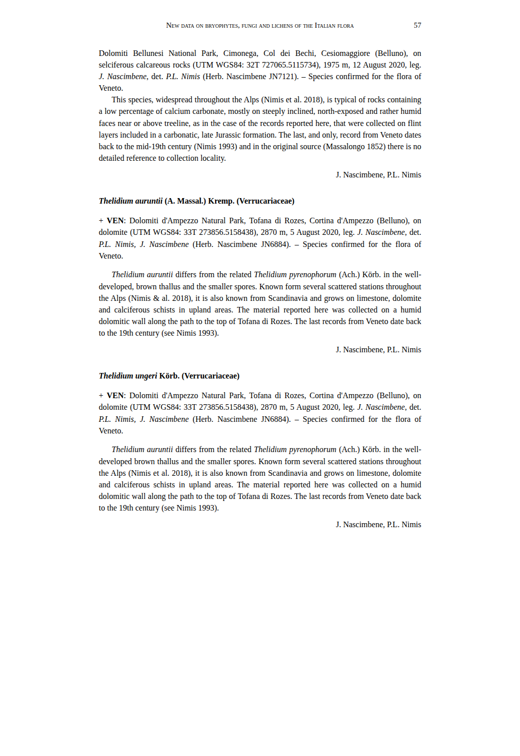New data on bryophytes, fungi and lichens of the Italian flora 57
Dolomiti Bellunesi National Park, Cimonega, Col dei Bechi, Cesiomaggiore (Belluno), on selciferous calcareous rocks (UTM WGS84: 32T 727065.5115734), 1975 m, 12 August 2020, leg. J. Nascimbene, det. P.L. Nimis (Herb. Nascimbene JN7121). – Species confirmed for the flora of Veneto.
This species, widespread throughout the Alps (Nimis et al. 2018), is typical of rocks containing a low percentage of calcium carbonate, mostly on steeply inclined, north-exposed and rather humid faces near or above treeline, as in the case of the records reported here, that were collected on flint layers included in a carbonatic, late Jurassic formation. The last, and only, record from Veneto dates back to the mid-19th century (Nimis 1993) and in the original source (Massalongo 1852) there is no detailed reference to collection locality.
J. Nascimbene, P.L. Nimis
Thelidium auruntii (A. Massal.) Kremp. (Verrucariaceae)
+ VEN: Dolomiti d'Ampezzo Natural Park, Tofana di Rozes, Cortina d'Ampezzo (Belluno), on dolomite (UTM WGS84: 33T 273856.5158438), 2870 m, 5 August 2020, leg. J. Nascimbene, det. P.L. Nimis, J. Nascimbene (Herb. Nascimbene JN6884). – Species confirmed for the flora of Veneto.
Thelidium auruntii differs from the related Thelidium pyrenophorum (Ach.) Körb. in the well-developed, brown thallus and the smaller spores. Known form several scattered stations throughout the Alps (Nimis & al. 2018), it is also known from Scandinavia and grows on limestone, dolomite and calciferous schists in upland areas. The material reported here was collected on a humid dolomitic wall along the path to the top of Tofana di Rozes. The last records from Veneto date back to the 19th century (see Nimis 1993).
J. Nascimbene, P.L. Nimis
Thelidium ungeri Körb. (Verrucariaceae)
+ VEN: Dolomiti d'Ampezzo Natural Park, Tofana di Rozes, Cortina d'Ampezzo (Belluno), on dolomite (UTM WGS84: 33T 273856.5158438), 2870 m, 5 August 2020, leg. J. Nascimbene, det. P.L. Nimis, J. Nascimbene (Herb. Nascimbene JN6884). – Species confirmed for the flora of Veneto.
Thelidium auruntii differs from the related Thelidium pyrenophorum (Ach.) Körb. in the well-developed brown thallus and the smaller spores. Known form several scattered stations throughout the Alps (Nimis et al. 2018), it is also known from Scandinavia and grows on limestone, dolomite and calciferous schists in upland areas. The material reported here was collected on a humid dolomitic wall along the path to the top of Tofana di Rozes. The last records from Veneto date back to the 19th century (see Nimis 1993).
J. Nascimbene, P.L. Nimis